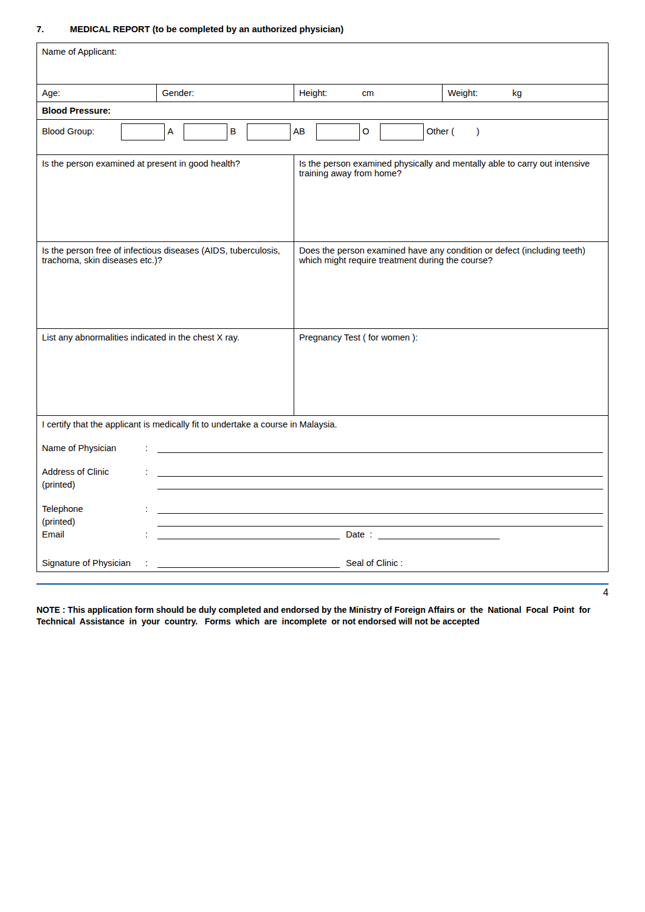7. MEDICAL REPORT (to be completed by an authorized physician)
| Name of Applicant: |
| Age: | Gender: | Height: cm | Weight: kg |
| Blood Pressure: |
| Blood Group: A B AB O Other ( ) |
| Is the person examined at present in good health? | Is the person examined physically and mentally able to carry out intensive training away from home? |
| Is the person free of infectious diseases (AIDS, tuberculosis, trachoma, skin diseases etc.)? | Does the person examined have any condition or defect (including teeth) which might require treatment during the course? |
| List any abnormalities indicated in the chest X ray. | Pregnancy Test ( for women ): |
| I certify that the applicant is medically fit to undertake a course in Malaysia. Name of Physician : Address of Clinic : (printed) Telephone : (printed) Email : Date : Signature of Physician : Seal of Clinic : |
4
NOTE : This application form should be duly completed and endorsed by the Ministry of Foreign Affairs or the National Focal Point for Technical Assistance in your country. Forms which are incomplete or not endorsed will not be accepted